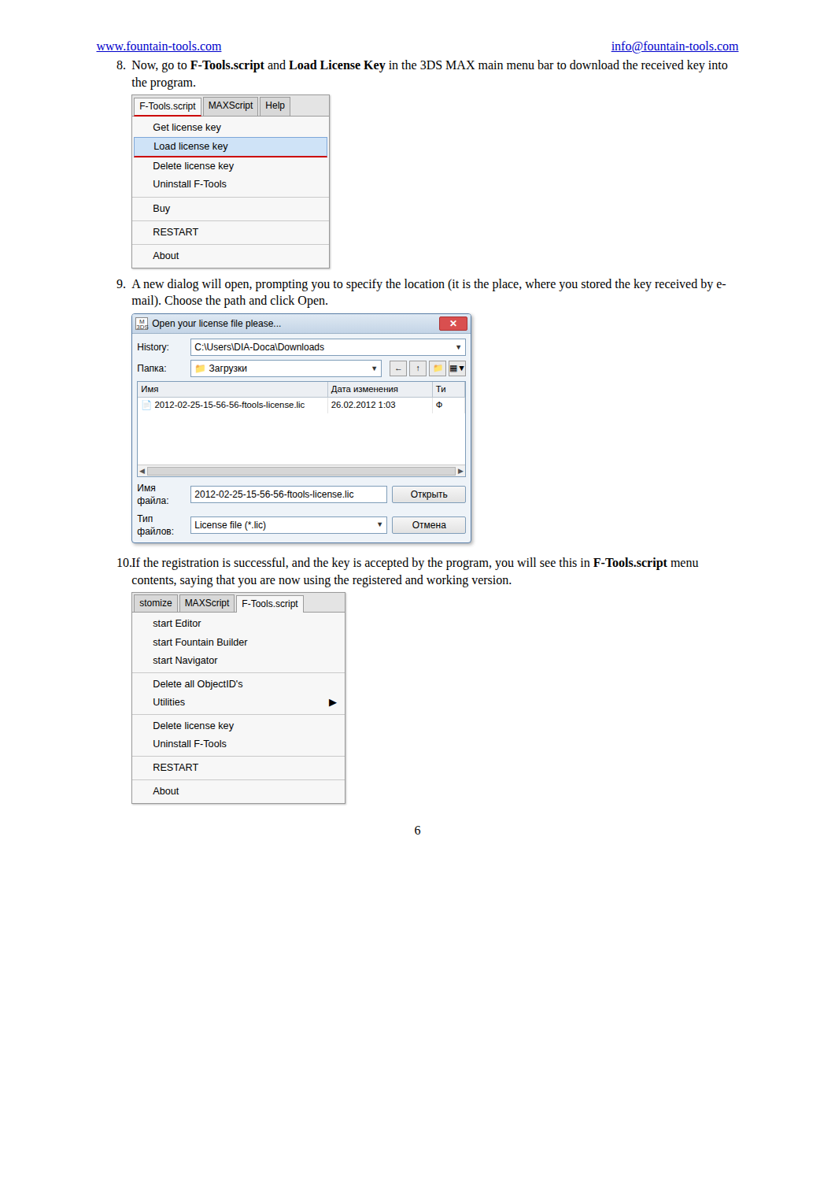www.fountain-tools.com info@fountain-tools.com
8.
Now, go to F-Tools.script and Load License Key in the 3DS MAX main menu bar to download the received key into the program.
F-Tools.script MAXScript Help
Get license key
Load license key
Delete license key
Uninstall F-Tools
Buy
RESTART
About
9.
A new dialog will open, prompting you to specify the location (it is the place, where you stored the key received by e-mail). Choose the path and click Open.
M
3DS Open your license file please... ✕
History:
C:\Users\DIA-Doca\Downloads▼
Папка:
📁 Загрузки▼
← ↑ 📁 ▦▼
| Имя | Дата изменения | Ти |
| --- | --- | --- |
| 📄 2012-02-25-15-56-56-ftools-license.lic | 26.02.2012 1:03 | Ф |
◀ ▶
Имя файла:
2012-02-25-15-56-56-ftools-license.lic
Открыть
Тип файлов:
License file (*.lic)▼
Отмена
10.
If the registration is successful, and the key is accepted by the program, you will see this in F-Tools.script menu contents, saying that you are now using the registered and working version.
stomize MAXScript F-Tools.script
start Editor
start Fountain Builder
start Navigator
Delete all ObjectID's
Utilities ▶
Delete license key
Uninstall F-Tools
RESTART
About
6